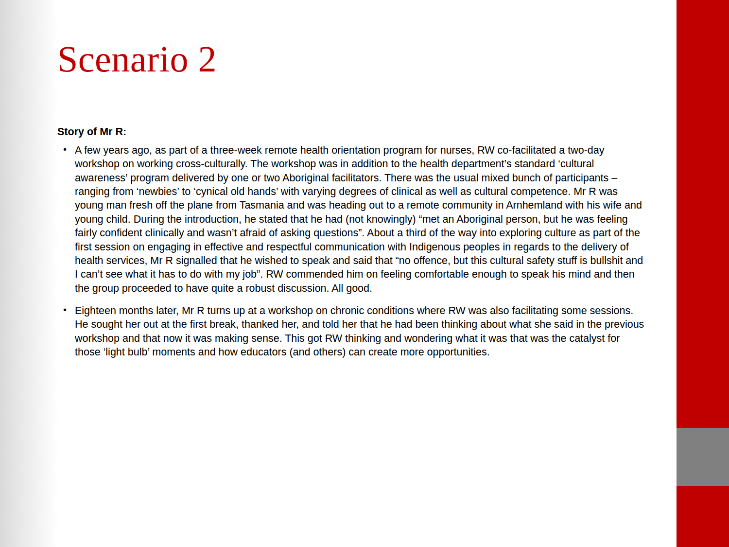Scenario 2
Story of Mr R:
A few years ago, as part of a three-week remote health orientation program for nurses, RW co-facilitated a two-day workshop on working cross-culturally. The workshop was in addition to the health department’s standard ‘cultural awareness’ program delivered by one or two Aboriginal facilitators. There was the usual mixed bunch of participants – ranging from ‘newbies’ to ‘cynical old hands’ with varying degrees of clinical as well as cultural competence. Mr R was young man fresh off the plane from Tasmania and was heading out to a remote community in Arnhemland with his wife and young child. During the introduction, he stated that he had (not knowingly) “met an Aboriginal person, but he was feeling fairly confident clinically and wasn’t afraid of asking questions”. About a third of the way into exploring culture as part of the first session on engaging in effective and respectful communication with Indigenous peoples in regards to the delivery of health services, Mr R signalled that he wished to speak and said that “no offence, but this cultural safety stuff is bullshit and I can’t see what it has to do with my job”. RW commended him on feeling comfortable enough to speak his mind and then the group proceeded to have quite a robust discussion. All good.
Eighteen months later, Mr R turns up at a workshop on chronic conditions where RW was also facilitating some sessions. He sought her out at the first break, thanked her, and told her that he had been thinking about what she said in the previous workshop and that now it was making sense. This got RW thinking and wondering what it was that was the catalyst for those ‘light bulb’ moments and how educators (and others) can create more opportunities.